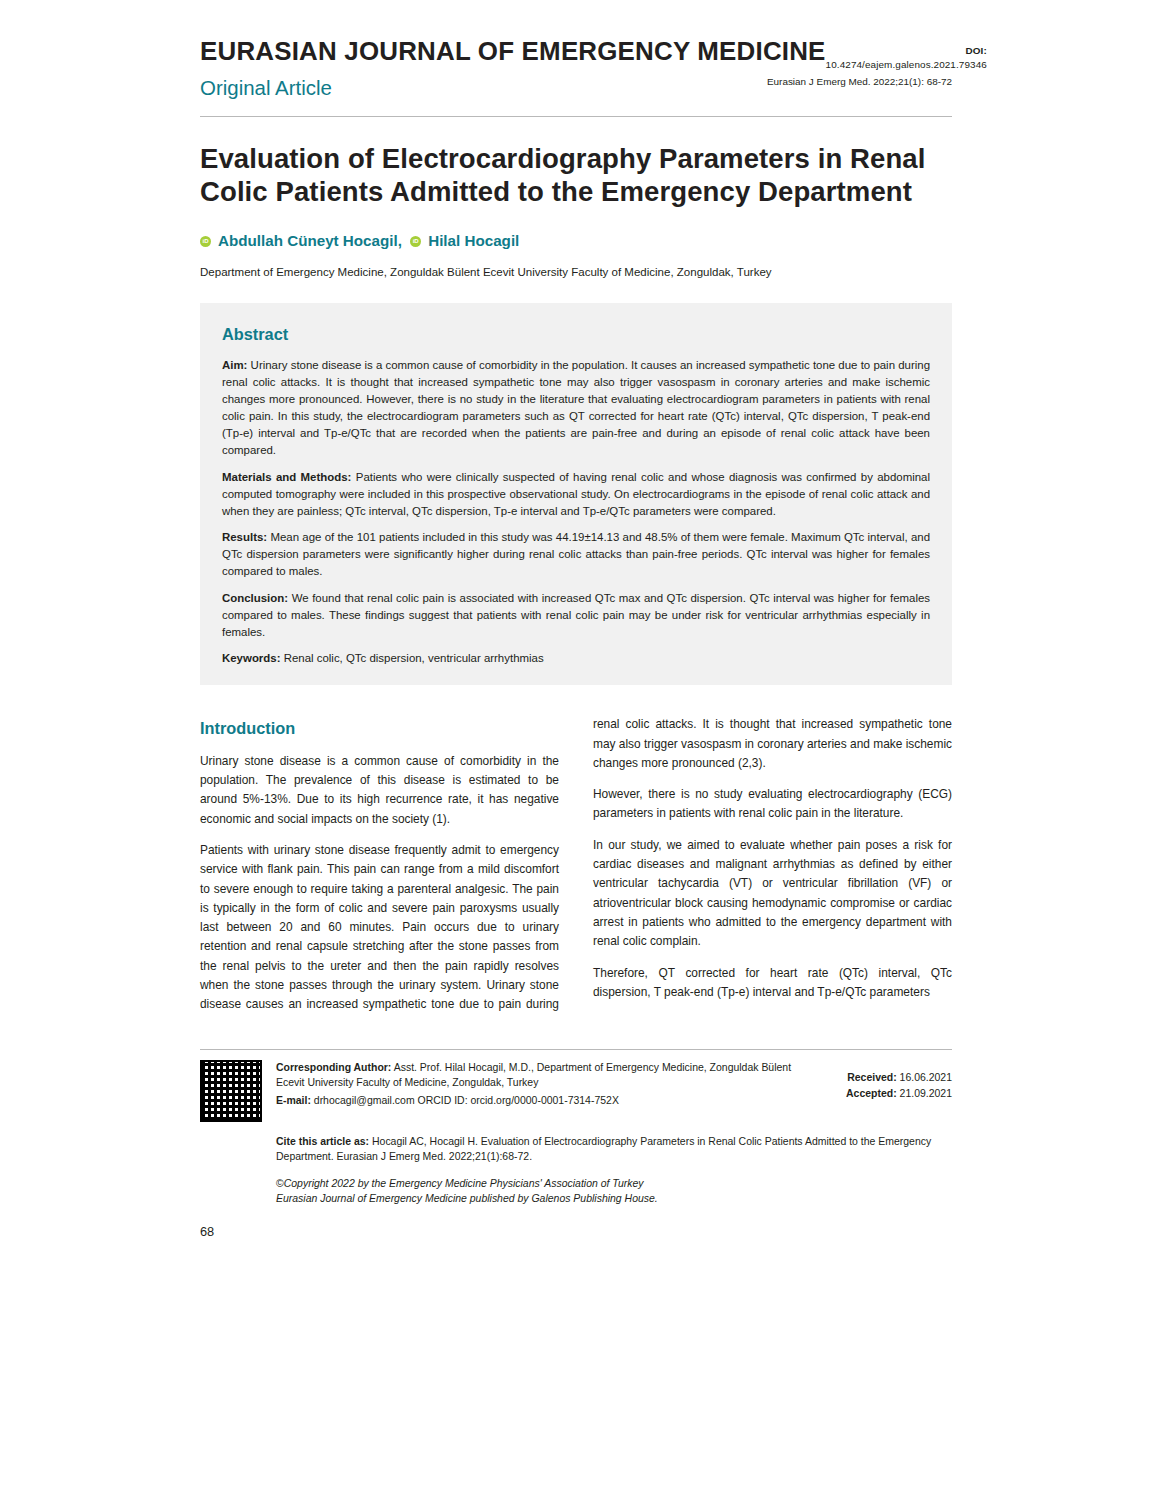EURASIAN JOURNAL OF EMERGENCY MEDICINE
DOI: 10.4274/eajem.galenos.2021.79346
Original Article
Eurasian J Emerg Med. 2022;21(1): 68-72
Evaluation of Electrocardiography Parameters in Renal Colic Patients Admitted to the Emergency Department
Abdullah Cüneyt Hocagil, Hilal Hocagil
Department of Emergency Medicine, Zonguldak Bülent Ecevit University Faculty of Medicine, Zonguldak, Turkey
Abstract
Aim: Urinary stone disease is a common cause of comorbidity in the population. It causes an increased sympathetic tone due to pain during renal colic attacks. It is thought that increased sympathetic tone may also trigger vasospasm in coronary arteries and make ischemic changes more pronounced. However, there is no study in the literature that evaluating electrocardiogram parameters in patients with renal colic pain. In this study, the electrocardiogram parameters such as QT corrected for heart rate (QTc) interval, QTc dispersion, T peak-end (Tp-e) interval and Tp-e/QTc that are recorded when the patients are pain-free and during an episode of renal colic attack have been compared.
Materials and Methods: Patients who were clinically suspected of having renal colic and whose diagnosis was confirmed by abdominal computed tomography were included in this prospective observational study. On electrocardiograms in the episode of renal colic attack and when they are painless; QTc interval, QTc dispersion, Tp-e interval and Tp-e/QTc parameters were compared.
Results: Mean age of the 101 patients included in this study was 44.19±14.13 and 48.5% of them were female. Maximum QTc interval, and QTc dispersion parameters were significantly higher during renal colic attacks than pain-free periods. QTc interval was higher for females compared to males.
Conclusion: We found that renal colic pain is associated with increased QTc max and QTc dispersion. QTc interval was higher for females compared to males. These findings suggest that patients with renal colic pain may be under risk for ventricular arrhythmias especially in females.
Keywords: Renal colic, QTc dispersion, ventricular arrhythmias
Introduction
Urinary stone disease is a common cause of comorbidity in the population. The prevalence of this disease is estimated to be around 5%-13%. Due to its high recurrence rate, it has negative economic and social impacts on the society (1).
Patients with urinary stone disease frequently admit to emergency service with flank pain. This pain can range from a mild discomfort to severe enough to require taking a parenteral analgesic. The pain is typically in the form of colic and severe pain paroxysms usually last between 20 and 60 minutes. Pain occurs due to urinary retention and renal capsule stretching after the stone passes from the renal pelvis to the ureter and then the pain rapidly resolves when the stone passes through the urinary system. Urinary stone disease causes an increased sympathetic tone due to pain during renal colic attacks. It is thought that increased sympathetic tone may also trigger vasospasm in coronary arteries and make ischemic changes more pronounced (2,3).
However, there is no study evaluating electrocardiography (ECG) parameters in patients with renal colic pain in the literature.
In our study, we aimed to evaluate whether pain poses a risk for cardiac diseases and malignant arrhythmias as defined by either ventricular tachycardia (VT) or ventricular fibrillation (VF) or atrioventricular block causing hemodynamic compromise or cardiac arrest in patients who admitted to the emergency department with renal colic complain.
Therefore, QT corrected for heart rate (QTc) interval, QTc dispersion, T peak-end (Tp-e) interval and Tp-e/QTc parameters
Corresponding Author: Asst. Prof. Hilal Hocagil, M.D., Department of Emergency Medicine, Zonguldak Bülent Ecevit University Faculty of Medicine, Zonguldak, Turkey
E-mail: drhocagil@gmail.com ORCID ID: orcid.org/0000-0001-7314-752X
Received: 16.06.2021
Accepted: 21.09.2021
Cite this article as: Hocagil AC, Hocagil H. Evaluation of Electrocardiography Parameters in Renal Colic Patients Admitted to the Emergency Department. Eurasian J Emerg Med. 2022;21(1):68-72.
©Copyright 2022 by the Emergency Medicine Physicians' Association of Turkey
Eurasian Journal of Emergency Medicine published by Galenos Publishing House.
68